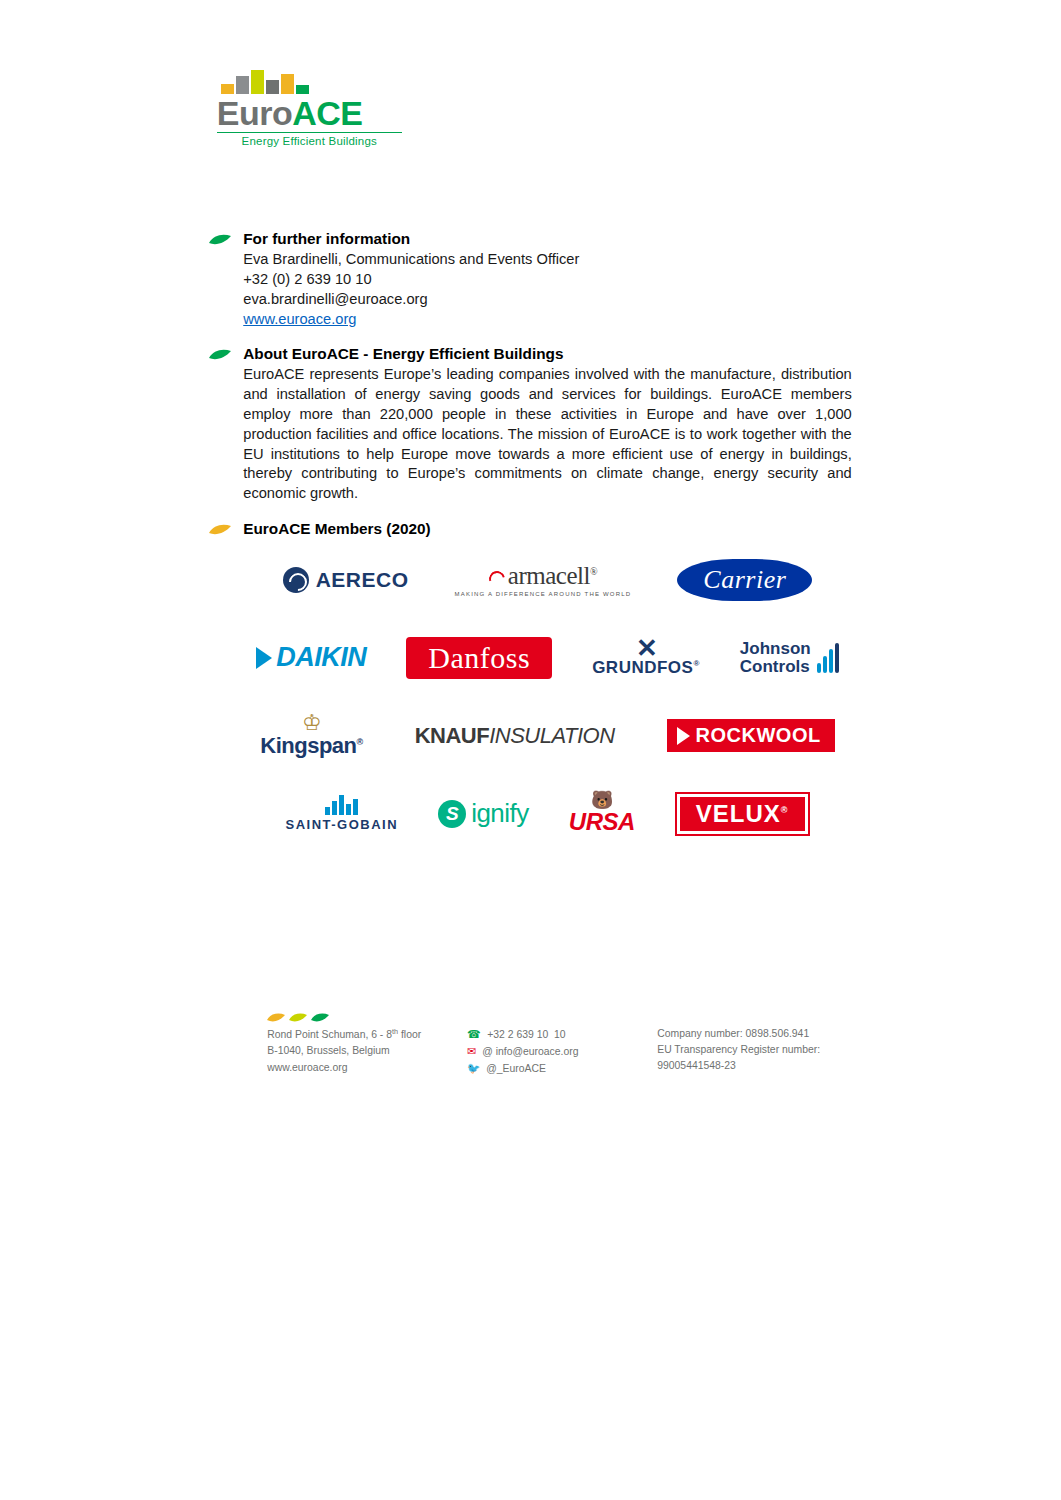Euro ACE
Energy Efficient Buildings
For further information
Eva Brardinelli, Communications and Events Officer
+32 (0) 2 639 10 10
eva.brardinelli@euroace.org
www.euroace.org
About EuroACE - Energy Efficient Buildings
EuroACE represents Europe’s leading companies involved with the manufacture, distribution and installation of energy saving goods and services for buildings. EuroACE members employ more than 220,000 people in these activities in Europe and have over 1,000 production facilities and office locations. The mission of EuroACE is to work together with the EU institutions to help Europe move towards a more efficient use of energy in buildings, thereby contributing to Europe’s commitments on climate change, energy security and economic growth.
EuroACE Members (2020)
AERECO
armacell®
MAKING A DIFFERENCE AROUND THE WORLD
Carrier
DAIKIN
Danfoss
✕
GRUNDFOS®
Johnson
Controls
♔
Kingspan®
KNAUF INSULATION
ROCKWOOL
SAINT-GOBAIN
Signify
🐻
URSA
VELUX®
Rond Point Schuman, 6 - 8th floor
B-1040, Brussels, Belgium
www.euroace.org
☎+32 2 639 10 10
✉@ info@euroace.org
🐦@_EuroACE
Company number: 0898.506.941
EU Transparency Register number: 99005441548-23